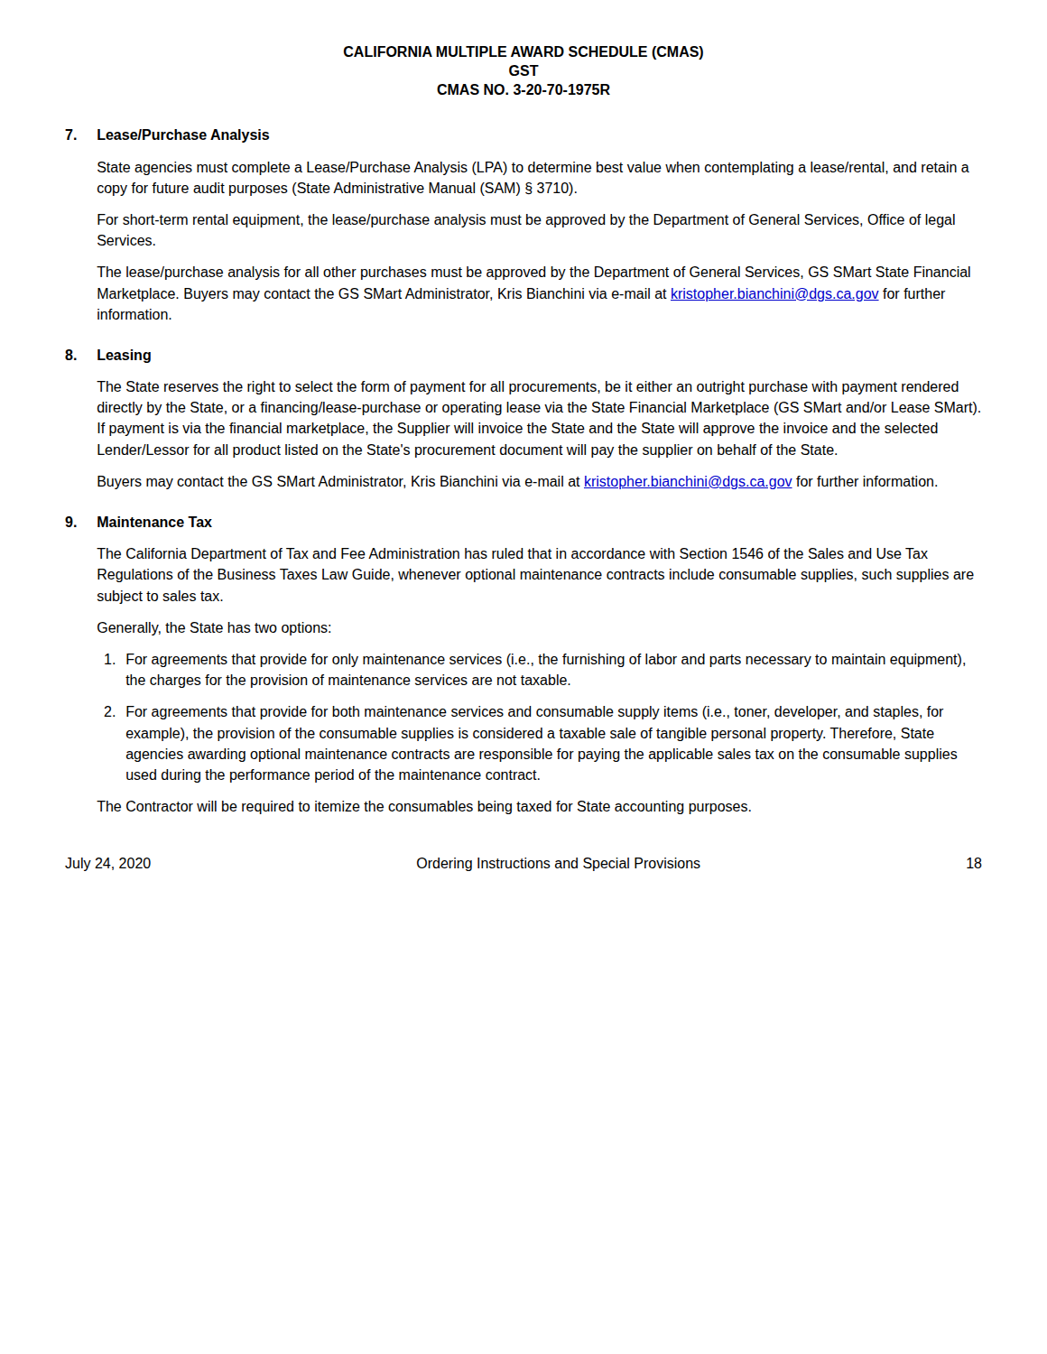CALIFORNIA MULTIPLE AWARD SCHEDULE (CMAS)
GST
CMAS NO. 3-20-70-1975R
Lease/Purchase Analysis
State agencies must complete a Lease/Purchase Analysis (LPA) to determine best value when contemplating a lease/rental, and retain a copy for future audit purposes (State Administrative Manual (SAM) § 3710).
For short-term rental equipment, the lease/purchase analysis must be approved by the Department of General Services, Office of legal Services.
The lease/purchase analysis for all other purchases must be approved by the Department of General Services, GS SMart State Financial Marketplace. Buyers may contact the GS SMart Administrator, Kris Bianchini via e-mail at kristopher.bianchini@dgs.ca.gov for further information.
Leasing
The State reserves the right to select the form of payment for all procurements, be it either an outright purchase with payment rendered directly by the State, or a financing/lease-purchase or operating lease via the State Financial Marketplace (GS SMart and/or Lease SMart). If payment is via the financial marketplace, the Supplier will invoice the State and the State will approve the invoice and the selected Lender/Lessor for all product listed on the State's procurement document will pay the supplier on behalf of the State.
Buyers may contact the GS SMart Administrator, Kris Bianchini via e-mail at kristopher.bianchini@dgs.ca.gov for further information.
Maintenance Tax
The California Department of Tax and Fee Administration has ruled that in accordance with Section 1546 of the Sales and Use Tax Regulations of the Business Taxes Law Guide, whenever optional maintenance contracts include consumable supplies, such supplies are subject to sales tax.
Generally, the State has two options:
For agreements that provide for only maintenance services (i.e., the furnishing of labor and parts necessary to maintain equipment), the charges for the provision of maintenance services are not taxable.
For agreements that provide for both maintenance services and consumable supply items (i.e., toner, developer, and staples, for example), the provision of the consumable supplies is considered a taxable sale of tangible personal property. Therefore, State agencies awarding optional maintenance contracts are responsible for paying the applicable sales tax on the consumable supplies used during the performance period of the maintenance contract.
The Contractor will be required to itemize the consumables being taxed for State accounting purposes.
July 24, 2020 Ordering Instructions and Special Provisions 18